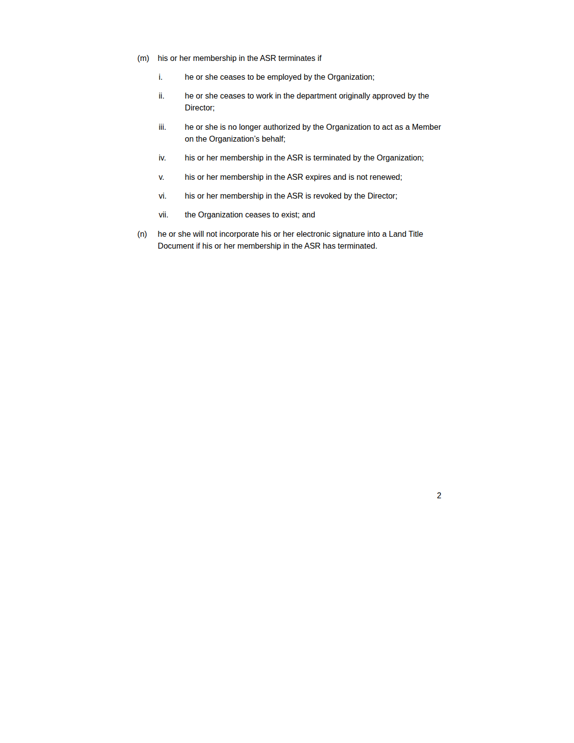(m)
his or her membership in the ASR terminates if
he or she ceases to be employed by the Organization;
he or she ceases to work in the department originally approved by the Director;
he or she is no longer authorized by the Organization to act as a Member on the Organization’s behalf;
his or her membership in the ASR is terminated by the Organization;
his or her membership in the ASR expires and is not renewed;
his or her membership in the ASR is revoked by the Director;
the Organization ceases to exist; and
(n)
he or she will not incorporate his or her electronic signature into a Land Title Document if his or her membership in the ASR has terminated.
2